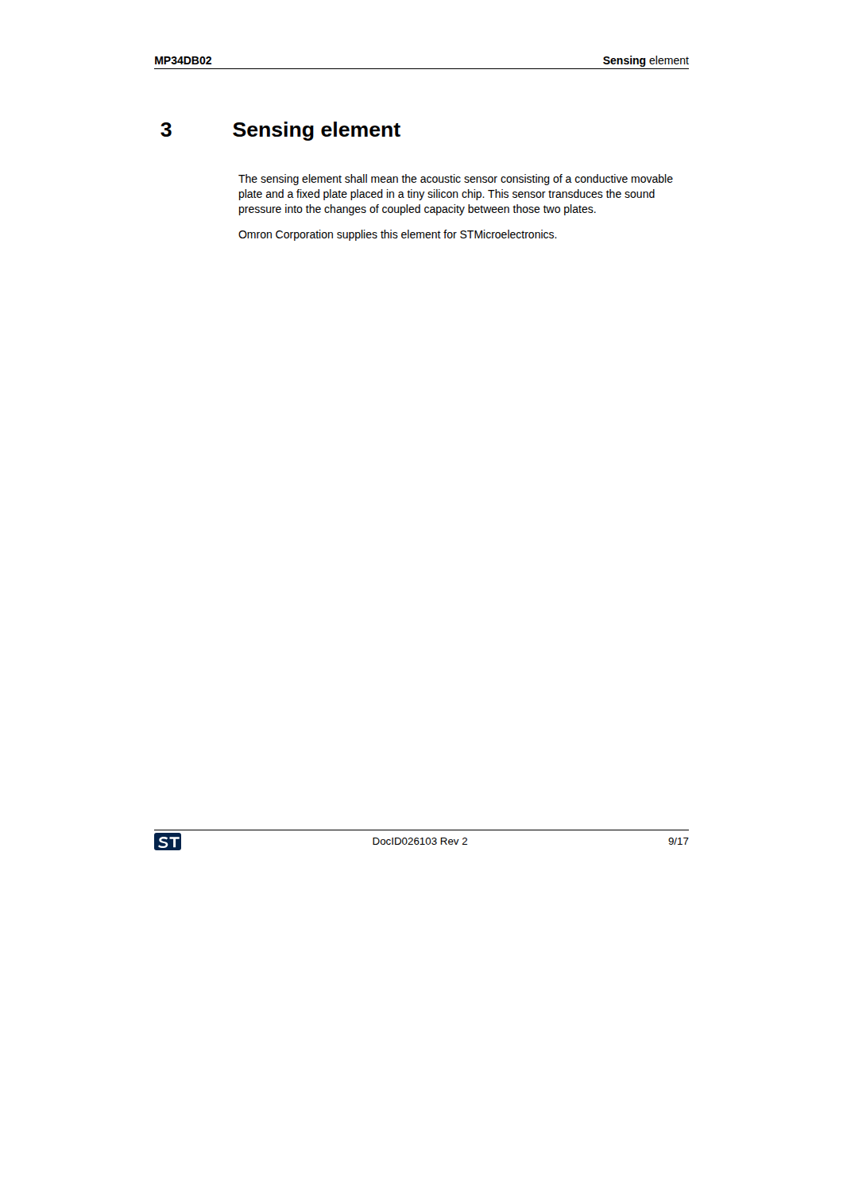MP34DB02
Sensing element
3
Sensing element
The sensing element shall mean the acoustic sensor consisting of a conductive movable plate and a fixed plate placed in a tiny silicon chip. This sensor transduces the sound pressure into the changes of coupled capacity between those two plates.
Omron Corporation supplies this element for STMicroelectronics.
DocID026103 Rev 2
9/17